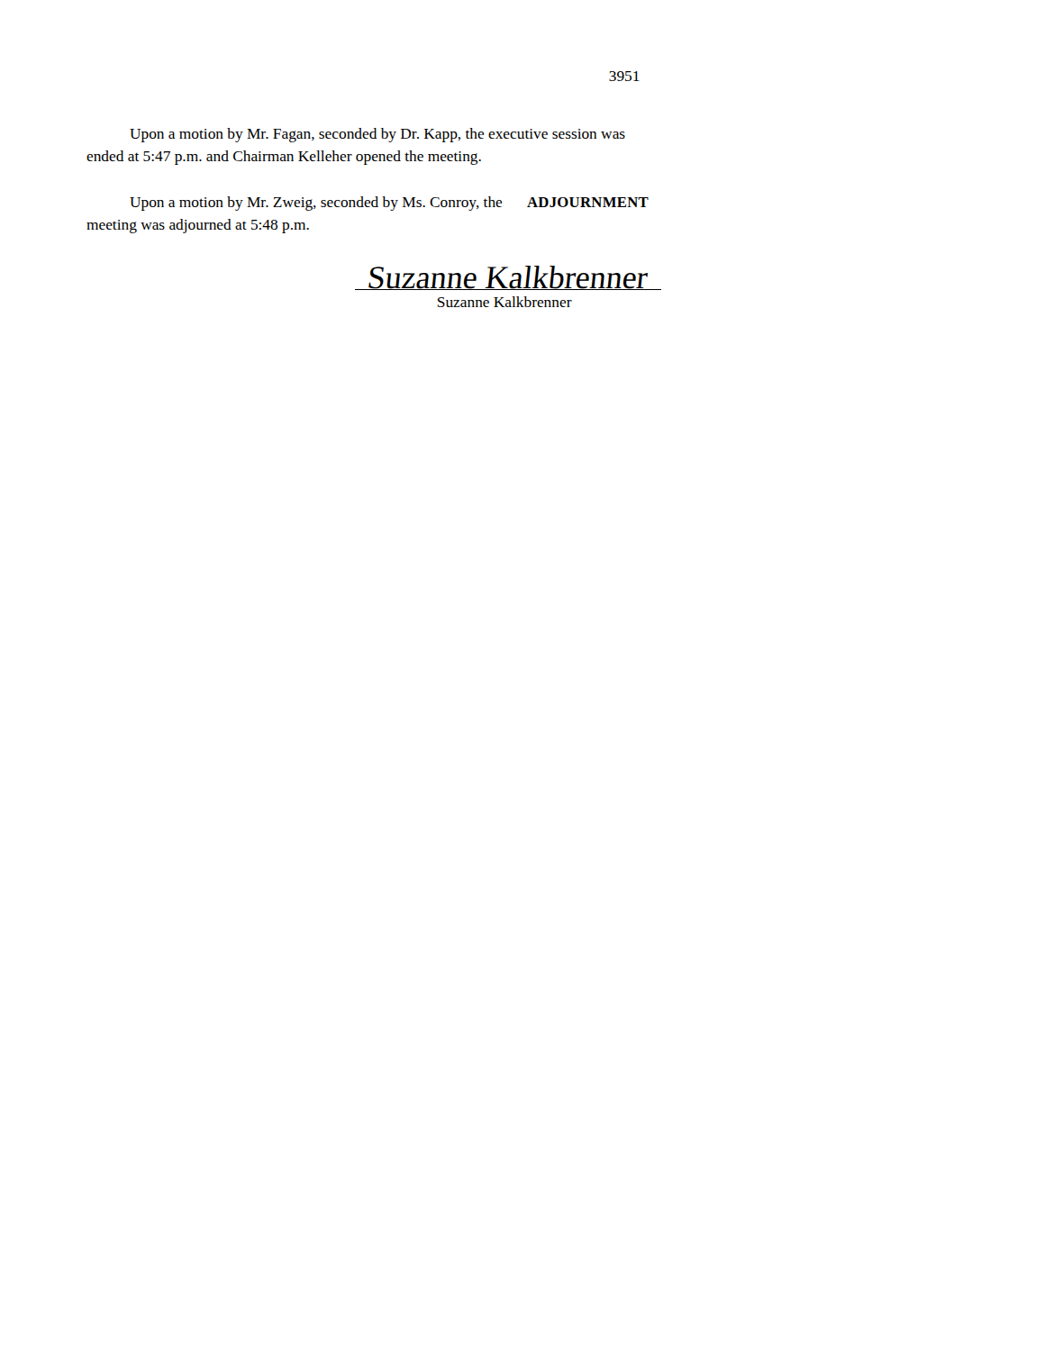3951
Upon a motion by Mr. Fagan, seconded by Dr. Kapp, the executive session was ended at 5:47 p.m. and Chairman Kelleher opened the meeting.
ADJOURNMENT
Upon a motion by Mr. Zweig, seconded by Ms. Conroy, the meeting was adjourned at 5:48 p.m.
Suzanne Kalkbrenner
Suzanne Kalkbrenner